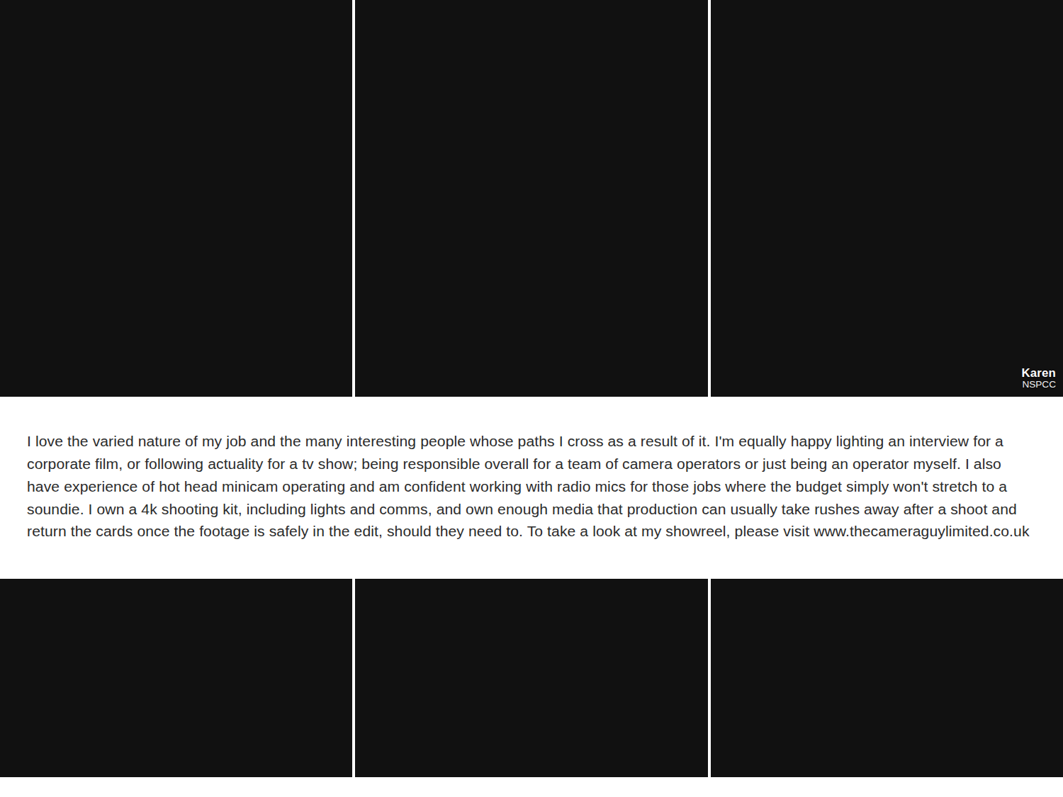Karen NSPCC
I love the varied nature of my job and the many interesting people whose paths I cross as a result of it. I'm equally happy lighting an interview for a corporate film, or following actuality for a tv show; being responsible overall for a team of camera operators or just being an operator myself. I also have experience of hot head minicam operating and am confident working with radio mics for those jobs where the budget simply won't stretch to a soundie. I own a 4k shooting kit, including lights and comms, and own enough media that production can usually take rushes away after a shoot and return the cards once the footage is safely in the edit, should they need to. To take a look at my showreel, please visit www.thecameraguylimited.co.uk